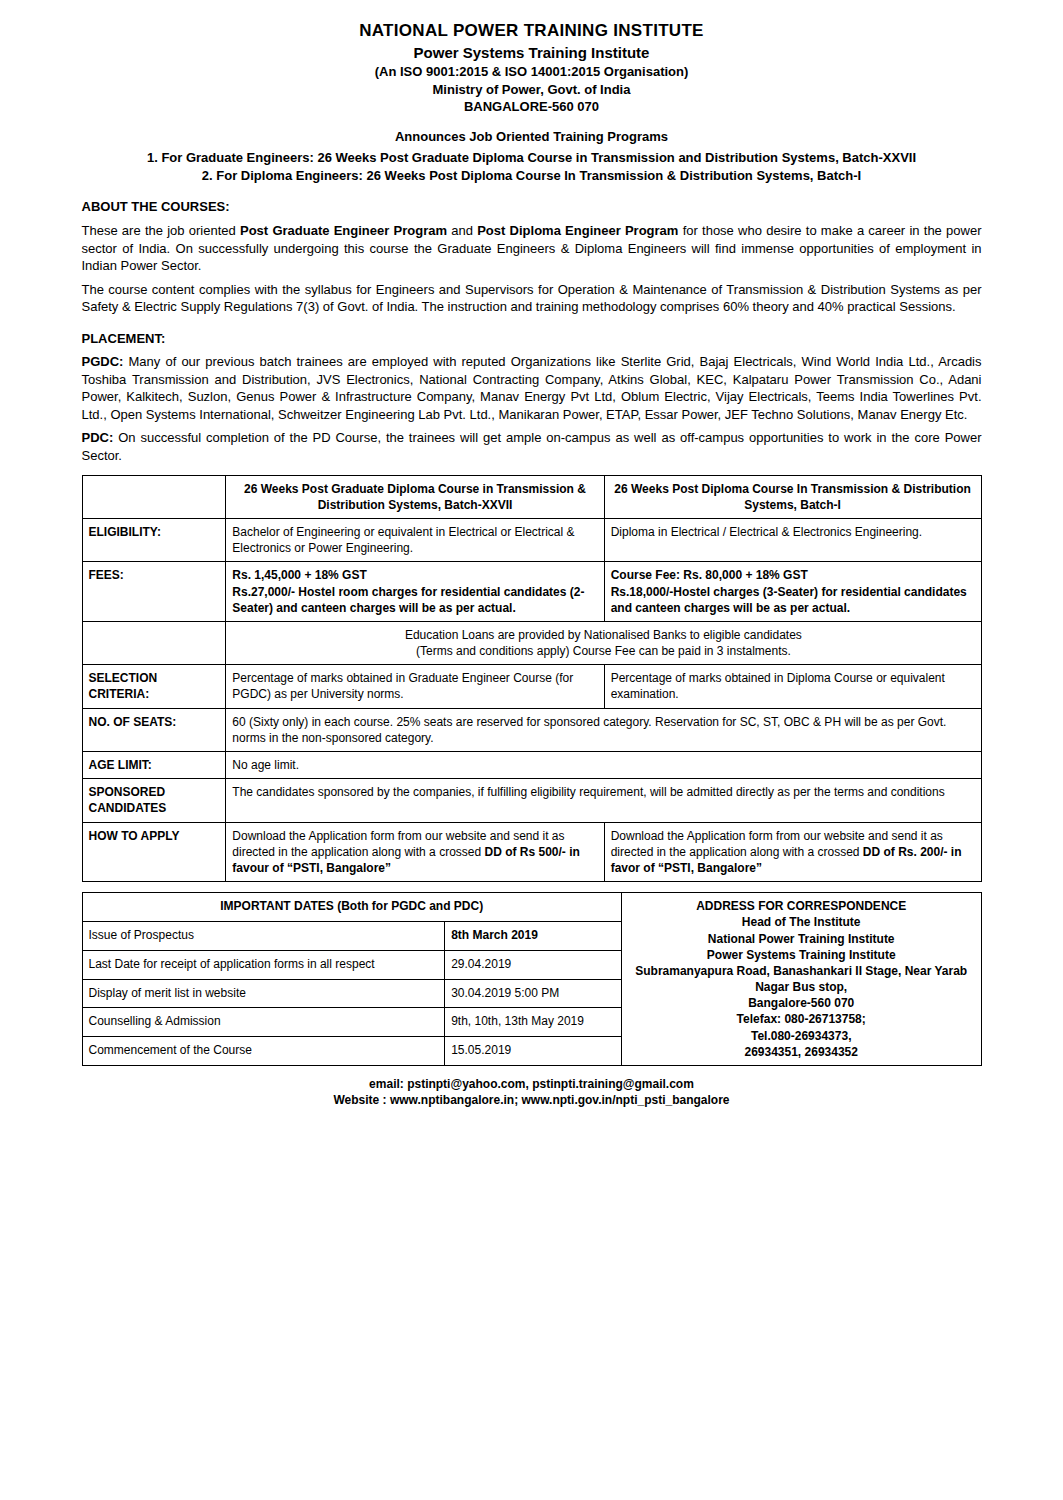NATIONAL POWER TRAINING INSTITUTE
Power Systems Training Institute
(An ISO 9001:2015 & ISO 14001:2015 Organisation)
Ministry of Power, Govt. of India
BANGALORE-560 070
Announces Job Oriented Training Programs
1. For Graduate Engineers: 26 Weeks Post Graduate Diploma Course in Transmission and Distribution Systems, Batch-XXVII
2. For Diploma Engineers: 26 Weeks Post Diploma Course In Transmission & Distribution Systems, Batch-I
About the Courses:
These are the job oriented Post Graduate Engineer Program and Post Diploma Engineer Program for those who desire to make a career in the power sector of India. On successfully undergoing this course the Graduate Engineers & Diploma Engineers will find immense opportunities of employment in Indian Power Sector.
The course content complies with the syllabus for Engineers and Supervisors for Operation & Maintenance of Transmission & Distribution Systems as per Safety & Electric Supply Regulations 7(3) of Govt. of India. The instruction and training methodology comprises 60% theory and 40% practical Sessions.
Placement:
PGDC: Many of our previous batch trainees are employed with reputed Organizations like Sterlite Grid, Bajaj Electricals, Wind World India Ltd., Arcadis Toshiba Transmission and Distribution, JVS Electronics, National Contracting Company, Atkins Global, KEC, Kalpataru Power Transmission Co., Adani Power, Kalkitech, Suzlon, Genus Power & Infrastructure Company, Manav Energy Pvt Ltd, Oblum Electric, Vijay Electricals, Teems India Towerlines Pvt. Ltd., Open Systems International, Schweitzer Engineering Lab Pvt. Ltd., Manikaran Power, ETAP, Essar Power, JEF Techno Solutions, Manav Energy Etc.
PDC: On successful completion of the PD Course, the trainees will get ample on-campus as well as off-campus opportunities to work in the core Power Sector.
| | 26 Weeks Post Graduate Diploma Course in Transmission & Distribution Systems, Batch-XXVII | 26 Weeks Post Diploma Course In Transmission & Distribution Systems, Batch-I |
| --- | --- | --- |
| Eligibility: | Bachelor of Engineering or equivalent in Electrical or Electrical & Electronics or Power Engineering. | Diploma in Electrical / Electrical & Electronics Engineering. |
| Fees: | Rs. 1,45,000 + 18% GST Rs.27,000/- Hostel room charges for residential candidates (2-Seater) and canteen charges will be as per actual. | Course Fee: Rs. 80,000 + 18% GST Rs.18,000/-Hostel charges (3-Seater) for residential candidates and canteen charges will be as per actual. |
| | Education Loans are provided by Nationalised Banks to eligible candidates (Terms and conditions apply) Course Fee can be paid in 3 instalments. |
| Selection Criteria: | Percentage of marks obtained in Graduate Engineer Course (for PGDC) as per University norms. | Percentage of marks obtained in Diploma Course or equivalent examination. |
| No. of Seats: | 60 (Sixty only) in each course. 25% seats are reserved for sponsored category. Reservation for SC, ST, OBC & PH will be as per Govt. norms in the non-sponsored category. |
| Age Limit: | No age limit. |
| Sponsored Candidates | The candidates sponsored by the companies, if fulfilling eligibility requirement, will be admitted directly as per the terms and conditions |
| How to Apply | Download the Application form from our website and send it as directed in the application along with a crossed DD of Rs 500/- in favour of “PSTI, Bangalore” | Download the Application form from our website and send it as directed in the application along with a crossed DD of Rs. 200/- in favor of “PSTI, Bangalore” |
| IMPORTANT DATES (Both for PGDC and PDC) | ADDRESS FOR CORRESPONDENCE Head of The Institute National Power Training Institute Power Systems Training Institute Subramanyapura Road, Banashankari II Stage, Near Yarab Nagar Bus stop, Bangalore-560 070 Telefax: 080-26713758; Tel.080-26934373, 26934351, 26934352 |
| --- | --- |
| Issue of Prospectus | 8th March 2019 |
| Last Date for receipt of application forms in all respect | 29.04.2019 |
| Display of merit list in website | 30.04.2019 5:00 PM |
| Counselling & Admission | 9th, 10th, 13th May 2019 |
| Commencement of the Course | 15.05.2019 |
email: pstinpti@yahoo.com, pstinpti.training@gmail.com
Website : www.nptibangalore.in; www.npti.gov.in/npti_psti_bangalore